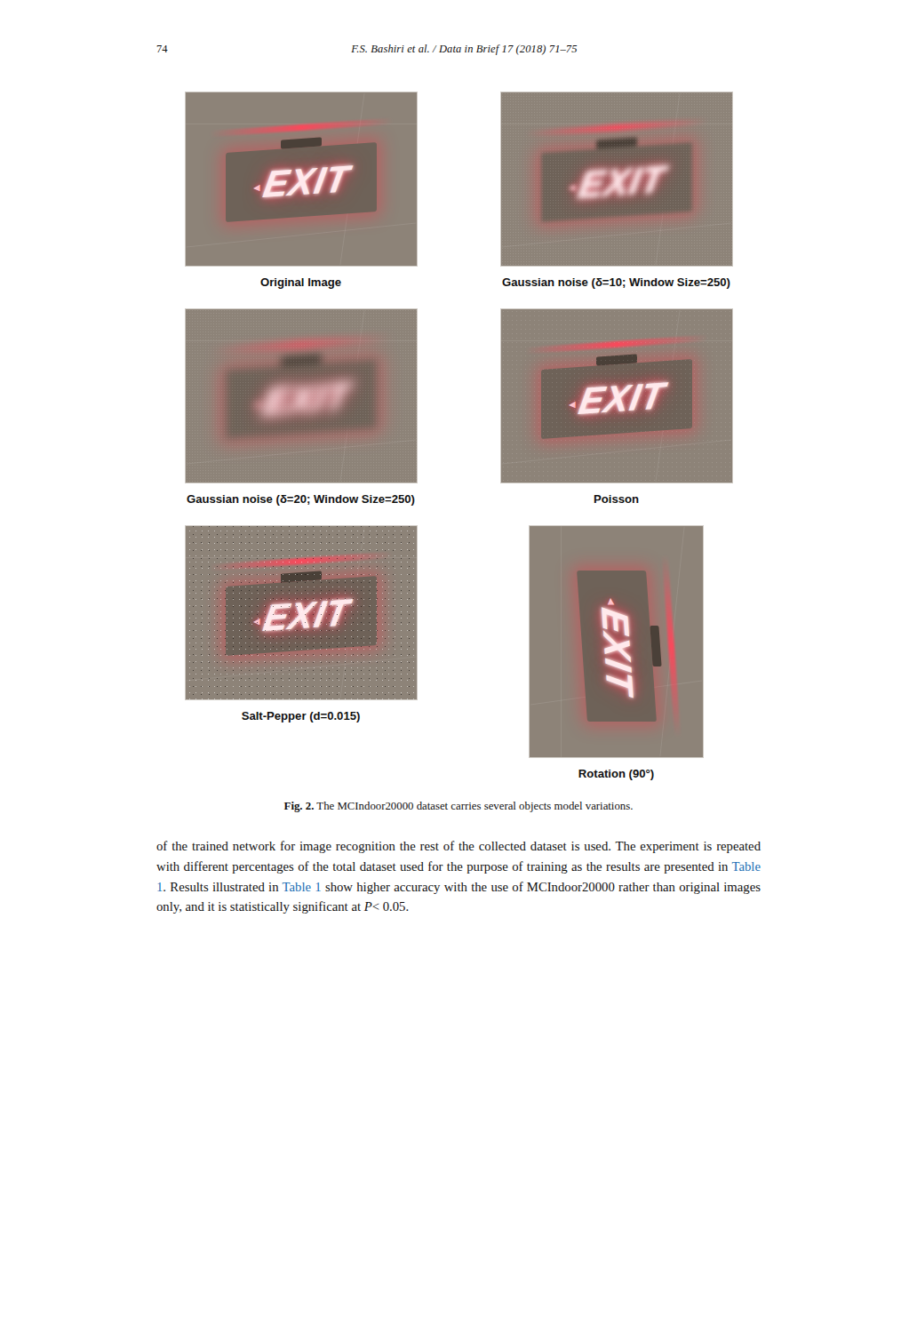74 F.S. Bashiri et al. / Data in Brief 17 (2018) 71–75
◂ EXIT
Original Image
◂ EXIT
Gaussian noise (δ=10; Window Size=250)
◂ EXIT
Gaussian noise (δ=20; Window Size=250)
◂ EXIT
Poisson
◂ EXIT
Salt-Pepper (d=0.015)
◂ EXIT
Rotation (90°)
Fig. 2. The MCIndoor20000 dataset carries several objects model variations.
of the trained network for image recognition the rest of the collected dataset is used. The experiment is repeated with different percentages of the total dataset used for the purpose of training as the results are presented in Table 1. Results illustrated in Table 1 show higher accuracy with the use of MCIndoor20000 rather than original images only, and it is statistically significant at P< 0.05.